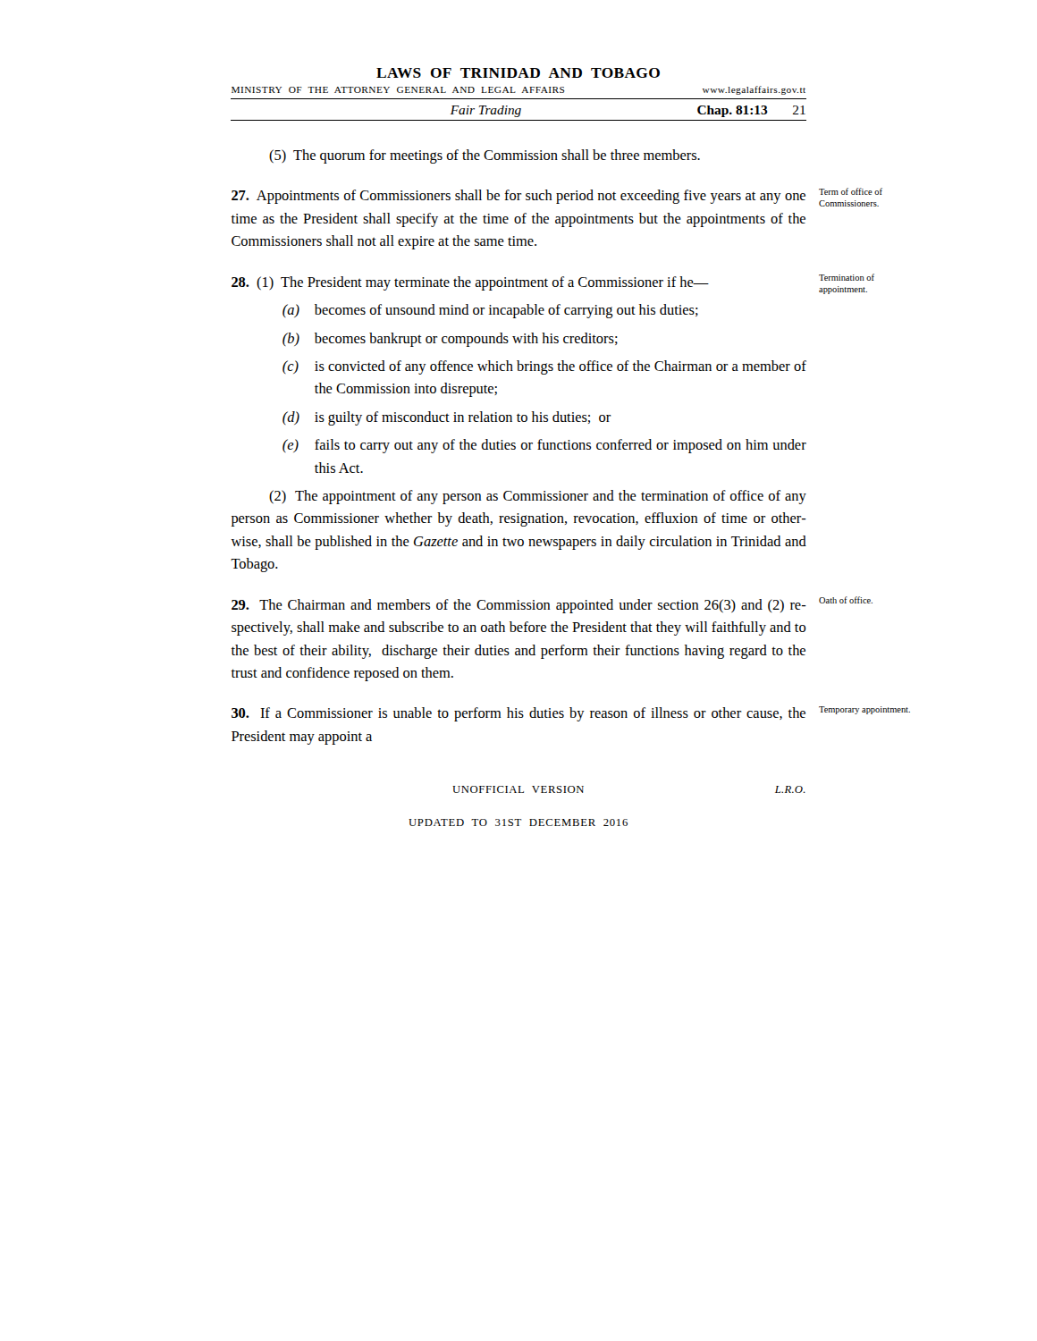LAWS OF TRINIDAD AND TOBAGO
MINISTRY OF THE ATTORNEY GENERAL AND LEGAL AFFAIRS www.legalaffairs.gov.tt
Fair Trading Chap. 81:13 21
(5) The quorum for meetings of the Commission shall be three members.
Term of office of Commissioners.
27. Appointments of Commissioners shall be for such period not exceeding five years at any one time as the President shall specify at the time of the appointments but the appointments of the Commissioners shall not all expire at the same time.
Termination of appointment.
28. (1) The President may terminate the appointment of a Commissioner if he—
(a) becomes of unsound mind or incapable of carrying out his duties;
(b) becomes bankrupt or compounds with his creditors;
(c) is convicted of any offence which brings the office of the Chairman or a member of the Commission into disrepute;
(d) is guilty of misconduct in relation to his duties; or
(e) fails to carry out any of the duties or functions conferred or imposed on him under this Act.
(2) The appointment of any person as Commissioner and the termination of office of any person as Commissioner whether by death, resignation, revocation, effluxion of time or otherwise, shall be published in the Gazette and in two newspapers in daily circulation in Trinidad and Tobago.
Oath of office.
29. The Chairman and members of the Commission appointed under section 26(3) and (2) respectively, shall make and subscribe to an oath before the President that they will faithfully and to the best of their ability, discharge their duties and perform their functions having regard to the trust and confidence reposed on them.
Temporary appointment.
30. If a Commissioner is unable to perform his duties by reason of illness or other cause, the President may appoint a
UNOFFICIAL VERSION L.R.O.
UPDATED TO 31ST DECEMBER 2016